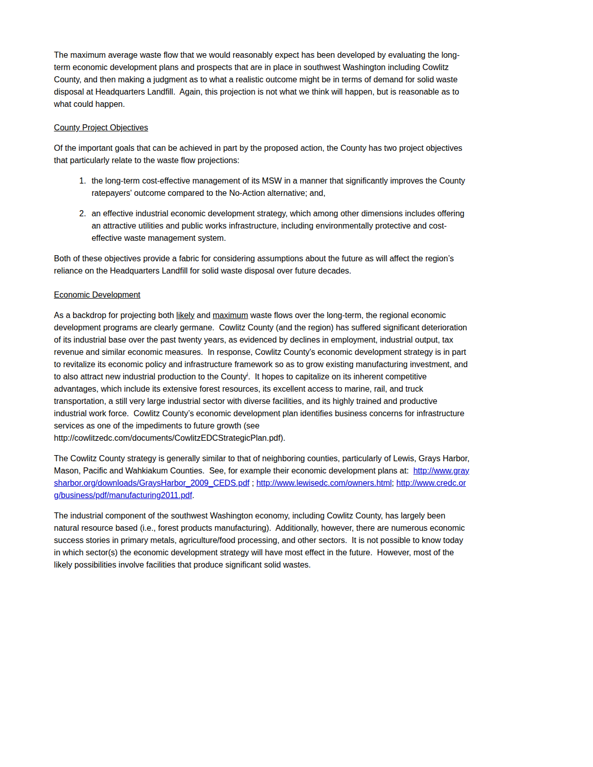The maximum average waste flow that we would reasonably expect has been developed by evaluating the long-term economic development plans and prospects that are in place in southwest Washington including Cowlitz County, and then making a judgment as to what a realistic outcome might be in terms of demand for solid waste disposal at Headquarters Landfill. Again, this projection is not what we think will happen, but is reasonable as to what could happen.
County Project Objectives
Of the important goals that can be achieved in part by the proposed action, the County has two project objectives that particularly relate to the waste flow projections:
the long-term cost-effective management of its MSW in a manner that significantly improves the County ratepayers' outcome compared to the No-Action alternative; and,
an effective industrial economic development strategy, which among other dimensions includes offering an attractive utilities and public works infrastructure, including environmentally protective and cost-effective waste management system.
Both of these objectives provide a fabric for considering assumptions about the future as will affect the region’s reliance on the Headquarters Landfill for solid waste disposal over future decades.
Economic Development
As a backdrop for projecting both likely and maximum waste flows over the long-term, the regional economic development programs are clearly germane. Cowlitz County (and the region) has suffered significant deterioration of its industrial base over the past twenty years, as evidenced by declines in employment, industrial output, tax revenue and similar economic measures. In response, Cowlitz County's economic development strategy is in part to revitalize its economic policy and infrastructure framework so as to grow existing manufacturing investment, and to also attract new industrial production to the Countyi. It hopes to capitalize on its inherent competitive advantages, which include its extensive forest resources, its excellent access to marine, rail, and truck transportation, a still very large industrial sector with diverse facilities, and its highly trained and productive industrial work force. Cowlitz County’s economic development plan identifies business concerns for infrastructure services as one of the impediments to future growth (see http://cowlitzedc.com/documents/CowlitzEDCStrategicPlan.pdf).
The Cowlitz County strategy is generally similar to that of neighboring counties, particularly of Lewis, Grays Harbor, Mason, Pacific and Wahkiakum Counties. See, for example their economic development plans at: http://www.graysharbor.org/downloads/GraysHarbor_2009_CEDS.pdf ; http://www.lewisedc.com/owners.html; http://www.credc.org/business/pdf/manufacturing2011.pdf.
The industrial component of the southwest Washington economy, including Cowlitz County, has largely been natural resource based (i.e., forest products manufacturing). Additionally, however, there are numerous economic success stories in primary metals, agriculture/food processing, and other sectors. It is not possible to know today in which sector(s) the economic development strategy will have most effect in the future. However, most of the likely possibilities involve facilities that produce significant solid wastes.